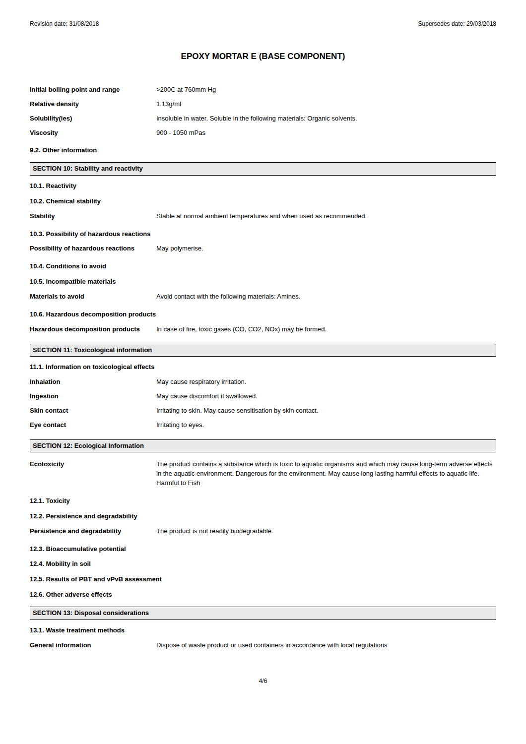Revision date: 31/08/2018 Supersedes date: 29/03/2018
EPOXY MORTAR E (BASE COMPONENT)
| Initial boiling point and range | >200C at 760mm Hg |
| Relative density | 1.13g/ml |
| Solubility(ies) | Insoluble in water. Soluble in the following materials: Organic solvents. |
| Viscosity | 900 - 1050 mPas |
9.2. Other information
SECTION 10: Stability and reactivity
10.1. Reactivity
10.2. Chemical stability
| Stability | Stable at normal ambient temperatures and when used as recommended. |
10.3. Possibility of hazardous reactions
| Possibility of hazardous reactions | May polymerise. |
10.4. Conditions to avoid
10.5. Incompatible materials
| Materials to avoid | Avoid contact with the following materials: Amines. |
10.6. Hazardous decomposition products
| Hazardous decomposition products | In case of fire, toxic gases (CO, CO2, NOx) may be formed. |
SECTION 11: Toxicological information
11.1. Information on toxicological effects
| Inhalation | May cause respiratory irritation. |
| Ingestion | May cause discomfort if swallowed. |
| Skin contact | Irritating to skin. May cause sensitisation by skin contact. |
| Eye contact | Irritating to eyes. |
SECTION 12: Ecological Information
| Ecotoxicity | The product contains a substance which is toxic to aquatic organisms and which may cause long-term adverse effects in the aquatic environment. Dangerous for the environment. May cause long lasting harmful effects to aquatic life. Harmful to Fish |
12.1. Toxicity
12.2. Persistence and degradability
| Persistence and degradability | The product is not readily biodegradable. |
12.3. Bioaccumulative potential
12.4. Mobility in soil
12.5. Results of PBT and vPvB assessment
12.6. Other adverse effects
SECTION 13: Disposal considerations
13.1. Waste treatment methods
| General information | Dispose of waste product or used containers in accordance with local regulations |
4/6